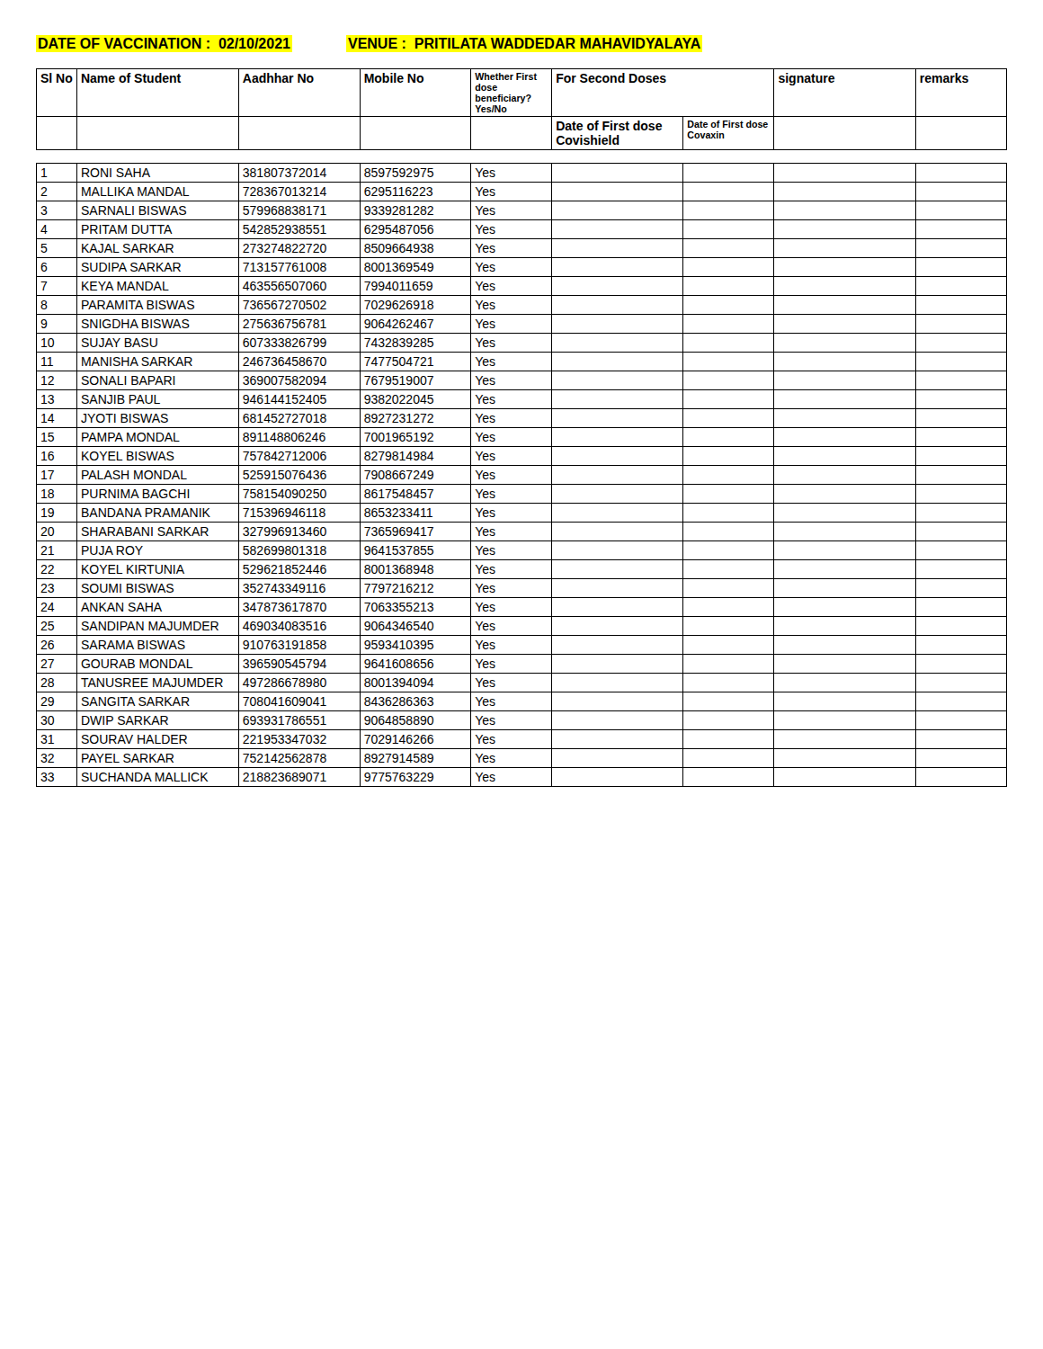DATE OF VACCINATION : 02/10/2021 VENUE : PRITILATA WADDEDAR MAHAVIDYALAYA
| Sl No | Name of Student | Aadhhar No | Mobile No | Whether First dose beneficiary? Yes/No | For Second Doses | signature | remarks |
| --- | --- | --- | --- | --- | --- | --- | --- |
| | | | | | Date of First dose Covishield | Date of First dose Covaxin | | |
| 1 | RONI SAHA | 381807372014 | 8597592975 | Yes | | | | |
| 2 | MALLIKA MANDAL | 728367013214 | 6295116223 | Yes | | | | |
| 3 | SARNALI BISWAS | 579968838171 | 9339281282 | Yes | | | | |
| 4 | PRITAM DUTTA | 542852938551 | 6295487056 | Yes | | | | |
| 5 | KAJAL SARKAR | 273274822720 | 8509664938 | Yes | | | | |
| 6 | SUDIPA SARKAR | 713157761008 | 8001369549 | Yes | | | | |
| 7 | KEYA MANDAL | 463556507060 | 7994011659 | Yes | | | | |
| 8 | PARAMITA BISWAS | 736567270502 | 7029626918 | Yes | | | | |
| 9 | SNIGDHA BISWAS | 275636756781 | 9064262467 | Yes | | | | |
| 10 | SUJAY BASU | 607333826799 | 7432839285 | Yes | | | | |
| 11 | MANISHA SARKAR | 246736458670 | 7477504721 | Yes | | | | |
| 12 | SONALI BAPARI | 369007582094 | 7679519007 | Yes | | | | |
| 13 | SANJIB PAUL | 946144152405 | 9382022045 | Yes | | | | |
| 14 | JYOTI BISWAS | 681452727018 | 8927231272 | Yes | | | | |
| 15 | PAMPA MONDAL | 891148806246 | 7001965192 | Yes | | | | |
| 16 | KOYEL BISWAS | 757842712006 | 8279814984 | Yes | | | | |
| 17 | PALASH MONDAL | 525915076436 | 7908667249 | Yes | | | | |
| 18 | PURNIMA BAGCHI | 758154090250 | 8617548457 | Yes | | | | |
| 19 | BANDANA PRAMANIK | 715396946118 | 8653233411 | Yes | | | | |
| 20 | SHARABANI SARKAR | 327996913460 | 7365969417 | Yes | | | | |
| 21 | PUJA ROY | 582699801318 | 9641537855 | Yes | | | | |
| 22 | KOYEL KIRTUNIA | 529621852446 | 8001368948 | Yes | | | | |
| 23 | SOUMI BISWAS | 352743349116 | 7797216212 | Yes | | | | |
| 24 | ANKAN SAHA | 347873617870 | 7063355213 | Yes | | | | |
| 25 | SANDIPAN MAJUMDER | 469034083516 | 9064346540 | Yes | | | | |
| 26 | SARAMA BISWAS | 910763191858 | 9593410395 | Yes | | | | |
| 27 | GOURAB MONDAL | 396590545794 | 9641608656 | Yes | | | | |
| 28 | TANUSREE MAJUMDER | 497286678980 | 8001394094 | Yes | | | | |
| 29 | SANGITA SARKAR | 708041609041 | 8436286363 | Yes | | | | |
| 30 | DWIP SARKAR | 693931786551 | 9064858890 | Yes | | | | |
| 31 | SOURAV HALDER | 221953347032 | 7029146266 | Yes | | | | |
| 32 | PAYEL SARKAR | 752142562878 | 8927914589 | Yes | | | | |
| 33 | SUCHANDA MALLICK | 218823689071 | 9775763229 | Yes | | | | |